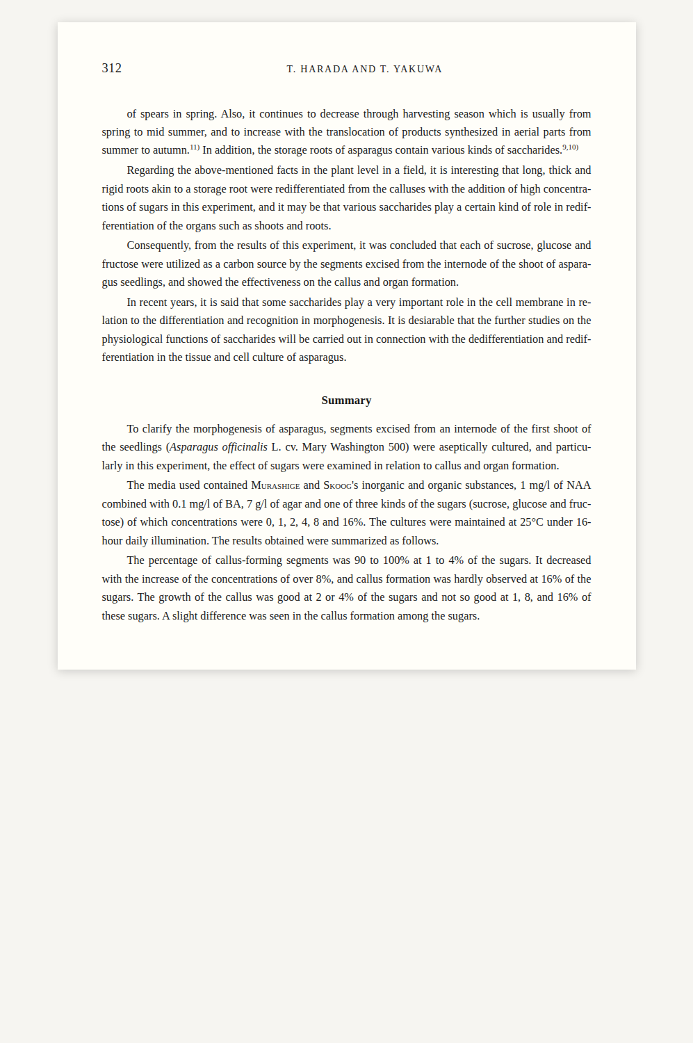312 T. Harada and T. Yakuwa
of spears in spring. Also, it continues to decrease through harvesting season which is usually from spring to mid summer, and to increase with the translocation of products synthesized in aerial parts from summer to autumn.11) In addition, the storage roots of asparagus contain various kinds of saccharides.9,10)
Regarding the above-mentioned facts in the plant level in a field, it is interesting that long, thick and rigid roots akin to a storage root were redifferentiated from the calluses with the addition of high concentrations of sugars in this experiment, and it may be that various saccharides play a certain kind of role in redifferentiation of the organs such as shoots and roots.
Consequently, from the results of this experiment, it was concluded that each of sucrose, glucose and fructose were utilized as a carbon source by the segments excised from the internode of the shoot of asparagus seedlings, and showed the effectiveness on the callus and organ formation.
In recent years, it is said that some saccharides play a very important role in the cell membrane in relation to the differentiation and recognition in morphogenesis. It is desiarable that the further studies on the physiological functions of saccharides will be carried out in connection with the dedifferentiation and redifferentiation in the tissue and cell culture of asparagus.
Summary
To clarify the morphogenesis of asparagus, segments excised from an internode of the first shoot of the seedlings (Asparagus officinalis L. cv. Mary Washington 500) were aseptically cultured, and particularly in this experiment, the effect of sugars were examined in relation to callus and organ formation.
The media used contained Murashige and Skoog's inorganic and organic substances, 1 mg/l of NAA combined with 0.1 mg/l of BA, 7 g/l of agar and one of three kinds of the sugars (sucrose, glucose and fructose) of which concentrations were 0, 1, 2, 4, 8 and 16%. The cultures were maintained at 25°C under 16-hour daily illumination. The results obtained were summarized as follows.
The percentage of callus-forming segments was 90 to 100% at 1 to 4% of the sugars. It decreased with the increase of the concentrations of over 8%, and callus formation was hardly observed at 16% of the sugars. The growth of the callus was good at 2 or 4% of the sugars and not so good at 1, 8, and 16% of these sugars. A slight difference was seen in the callus formation among the sugars.